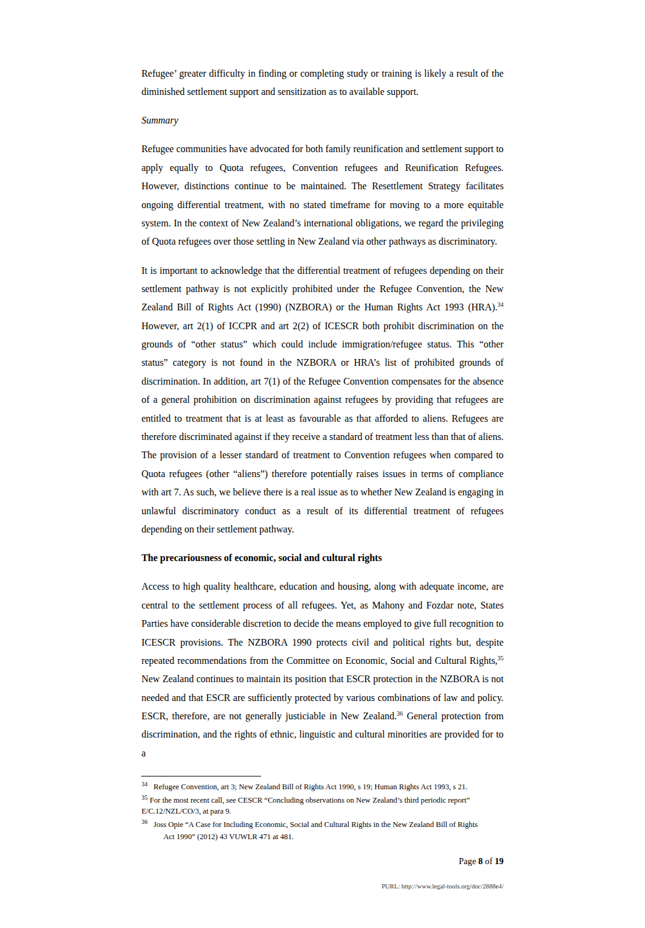Refugee’ greater difficulty in finding or completing study or training is likely a result of the diminished settlement support and sensitization as to available support.
Summary
Refugee communities have advocated for both family reunification and settlement support to apply equally to Quota refugees, Convention refugees and Reunification Refugees. However, distinctions continue to be maintained. The Resettlement Strategy facilitates ongoing differential treatment, with no stated timeframe for moving to a more equitable system. In the context of New Zealand’s international obligations, we regard the privileging of Quota refugees over those settling in New Zealand via other pathways as discriminatory.
It is important to acknowledge that the differential treatment of refugees depending on their settlement pathway is not explicitly prohibited under the Refugee Convention, the New Zealand Bill of Rights Act (1990) (NZBORA) or the Human Rights Act 1993 (HRA).34 However, art 2(1) of ICCPR and art 2(2) of ICESCR both prohibit discrimination on the grounds of “other status” which could include immigration/refugee status. This “other status” category is not found in the NZBORA or HRA’s list of prohibited grounds of discrimination. In addition, art 7(1) of the Refugee Convention compensates for the absence of a general prohibition on discrimination against refugees by providing that refugees are entitled to treatment that is at least as favourable as that afforded to aliens. Refugees are therefore discriminated against if they receive a standard of treatment less than that of aliens. The provision of a lesser standard of treatment to Convention refugees when compared to Quota refugees (other “aliens”) therefore potentially raises issues in terms of compliance with art 7. As such, we believe there is a real issue as to whether New Zealand is engaging in unlawful discriminatory conduct as a result of its differential treatment of refugees depending on their settlement pathway.
The precariousness of economic, social and cultural rights
Access to high quality healthcare, education and housing, along with adequate income, are central to the settlement process of all refugees. Yet, as Mahony and Fozdar note, States Parties have considerable discretion to decide the means employed to give full recognition to ICESCR provisions. The NZBORA 1990 protects civil and political rights but, despite repeated recommendations from the Committee on Economic, Social and Cultural Rights,35 New Zealand continues to maintain its position that ESCR protection in the NZBORA is not needed and that ESCR are sufficiently protected by various combinations of law and policy. ESCR, therefore, are not generally justiciable in New Zealand.36 General protection from discrimination, and the rights of ethnic, linguistic and cultural minorities are provided for to a
34 Refugee Convention, art 3; New Zealand Bill of Rights Act 1990, s 19; Human Rights Act 1993, s 21.
35 For the most recent call, see CESCR “Concluding observations on New Zealand’s third periodic report” E/C.12/NZL/CO/3, at para 9.
36 Joss Opie “A Case for Including Economic, Social and Cultural Rights in the New Zealand Bill of Rights
Act 1990” (2012) 43 VUWLR 471 at 481.
Page 8 of 19
PURL: http://www.legal-tools.org/doc/2888e4/